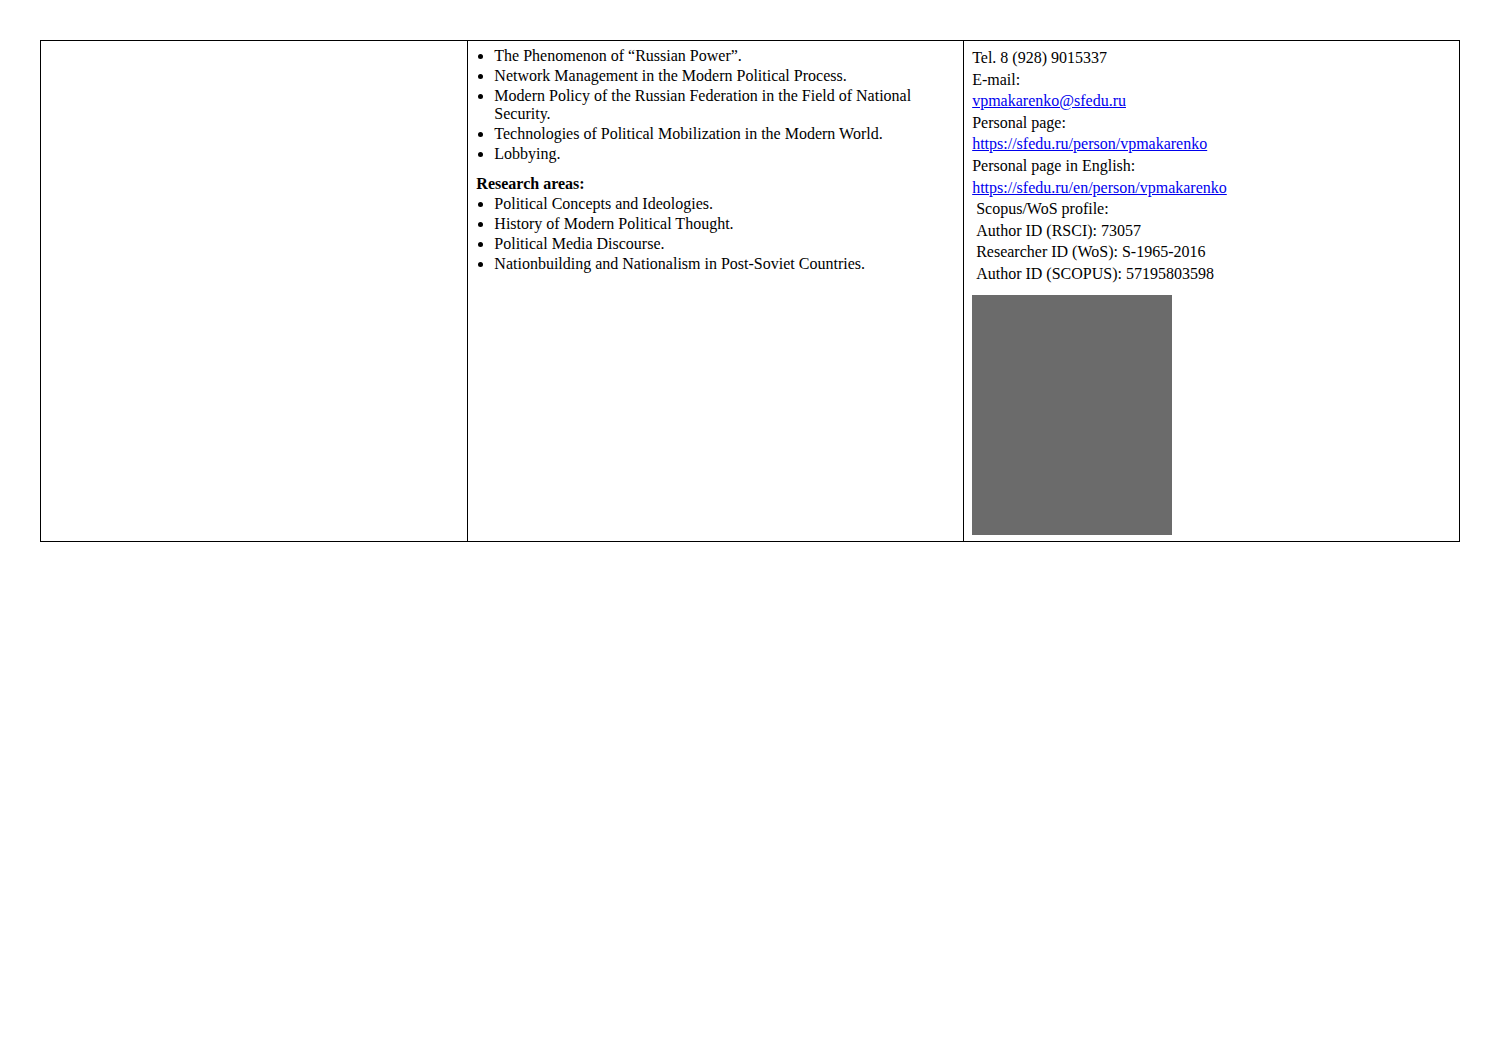| | The Phenomenon of “Russian Power”. Network Management in the Modern Political Process. Modern Policy of the Russian Federation in the Field of National Security. Technologies of Political Mobilization in the Modern World. Lobbying. Research areas: Political Concepts and Ideologies. History of Modern Political Thought. Political Media Discourse. Nationbuilding and Nationalism in Post-Soviet Countries. | Tel. 8 (928) 9015337 E-mail: vpmakarenko@sfedu.ru Personal page: https://sfedu.ru/person/vpmakarenko Personal page in English: https://sfedu.ru/en/person/vpmakarenko Scopus/WoS profile: Author ID (RSCI): 73057 Researcher ID (WoS): S-1965-2016 Author ID (SCOPUS): 57195803598 |